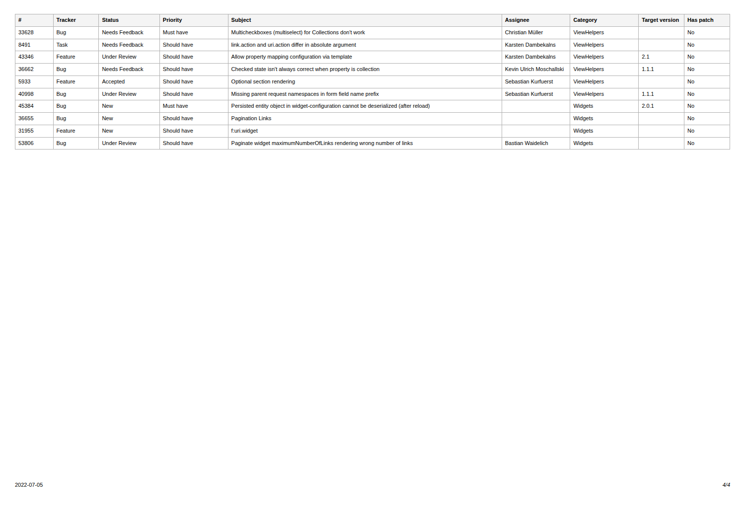| # | Tracker | Status | Priority | Subject | Assignee | Category | Target version | Has patch |
| --- | --- | --- | --- | --- | --- | --- | --- | --- |
| 33628 | Bug | Needs Feedback | Must have | Multicheckboxes (multiselect) for Collections don't work | Christian Müller | ViewHelpers | | No |
| 8491 | Task | Needs Feedback | Should have | link.action and uri.action differ in absolute argument | Karsten Dambekalns | ViewHelpers | | No |
| 43346 | Feature | Under Review | Should have | Allow property mapping configuration via template | Karsten Dambekalns | ViewHelpers | 2.1 | No |
| 36662 | Bug | Needs Feedback | Should have | Checked state isn't always correct when property is collection | Kevin Ulrich Moschallski | ViewHelpers | 1.1.1 | No |
| 5933 | Feature | Accepted | Should have | Optional section rendering | Sebastian Kurfuerst | ViewHelpers | | No |
| 40998 | Bug | Under Review | Should have | Missing parent request namespaces in form field name prefix | Sebastian Kurfuerst | ViewHelpers | 1.1.1 | No |
| 45384 | Bug | New | Must have | Persisted entity object in widget-configuration cannot be deserialized (after reload) | | Widgets | 2.0.1 | No |
| 36655 | Bug | New | Should have | Pagination Links | | Widgets | | No |
| 31955 | Feature | New | Should have | f:uri.widget | | Widgets | | No |
| 53806 | Bug | Under Review | Should have | Paginate widget maximumNumberOfLinks rendering wrong number of links | Bastian Waidelich | Widgets | | No |
2022-07-05 4/4